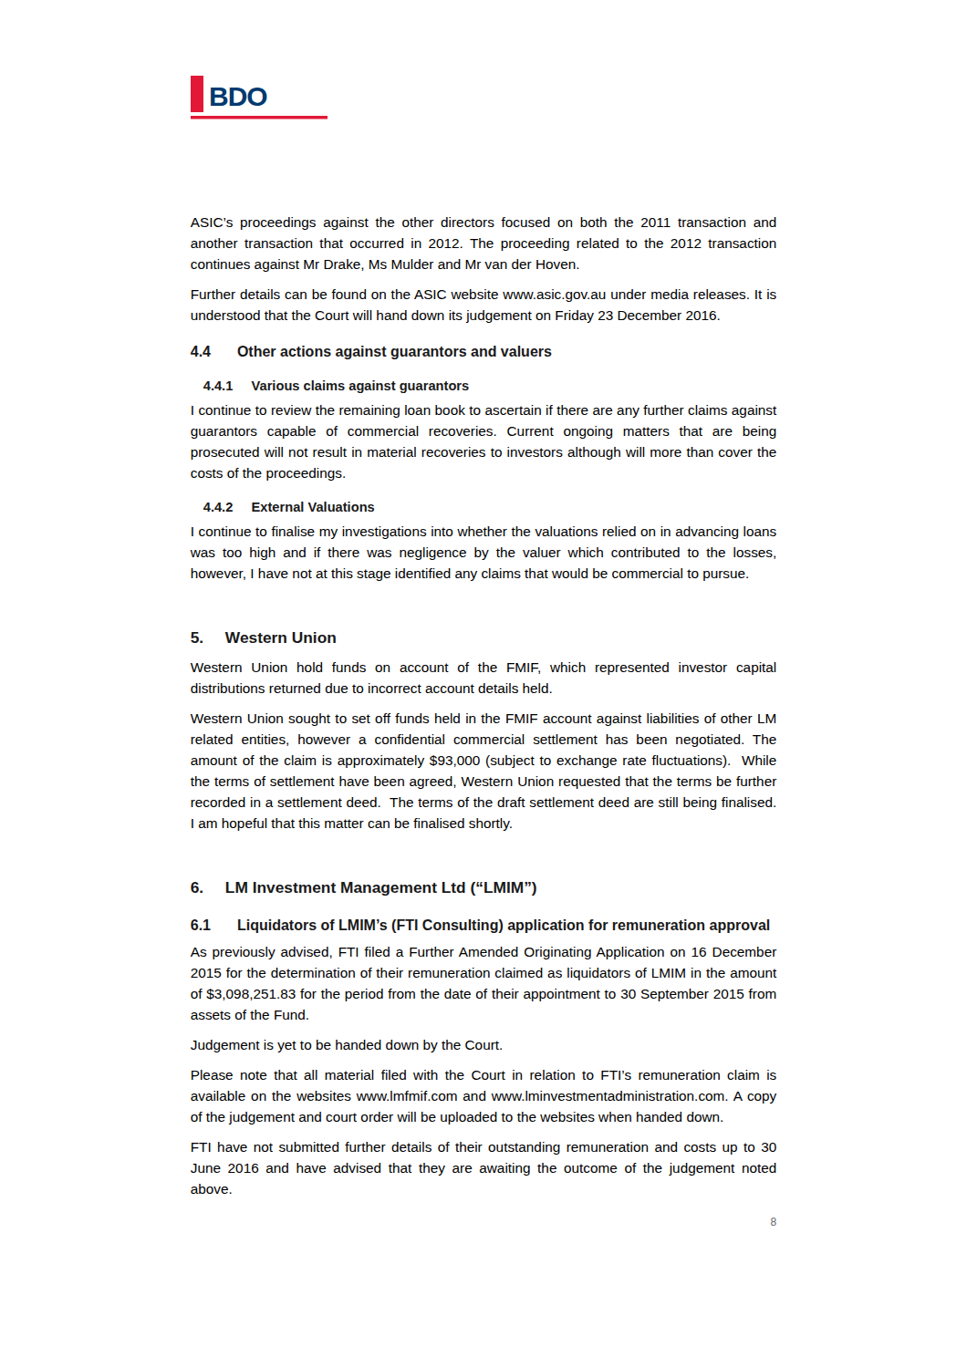BDO
ASIC’s proceedings against the other directors focused on both the 2011 transaction and another transaction that occurred in 2012. The proceeding related to the 2012 transaction continues against Mr Drake, Ms Mulder and Mr van der Hoven.
Further details can be found on the ASIC website www.asic.gov.au under media releases. It is understood that the Court will hand down its judgement on Friday 23 December 2016.
4.4 Other actions against guarantors and valuers
4.4.1 Various claims against guarantors
I continue to review the remaining loan book to ascertain if there are any further claims against guarantors capable of commercial recoveries. Current ongoing matters that are being prosecuted will not result in material recoveries to investors although will more than cover the costs of the proceedings.
4.4.2 External Valuations
I continue to finalise my investigations into whether the valuations relied on in advancing loans was too high and if there was negligence by the valuer which contributed to the losses, however, I have not at this stage identified any claims that would be commercial to pursue.
5. Western Union
Western Union hold funds on account of the FMIF, which represented investor capital distributions returned due to incorrect account details held.
Western Union sought to set off funds held in the FMIF account against liabilities of other LM related entities, however a confidential commercial settlement has been negotiated. The amount of the claim is approximately $93,000 (subject to exchange rate fluctuations). While the terms of settlement have been agreed, Western Union requested that the terms be further recorded in a settlement deed. The terms of the draft settlement deed are still being finalised. I am hopeful that this matter can be finalised shortly.
6. LM Investment Management Ltd (“LMIM”)
6.1 Liquidators of LMIM’s (FTI Consulting) application for remuneration approval
As previously advised, FTI filed a Further Amended Originating Application on 16 December 2015 for the determination of their remuneration claimed as liquidators of LMIM in the amount of $3,098,251.83 for the period from the date of their appointment to 30 September 2015 from assets of the Fund.
Judgement is yet to be handed down by the Court.
Please note that all material filed with the Court in relation to FTI’s remuneration claim is available on the websites www.lmfmif.com and www.lminvestmentadministration.com. A copy of the judgement and court order will be uploaded to the websites when handed down.
FTI have not submitted further details of their outstanding remuneration and costs up to 30 June 2016 and have advised that they are awaiting the outcome of the judgement noted above.
8